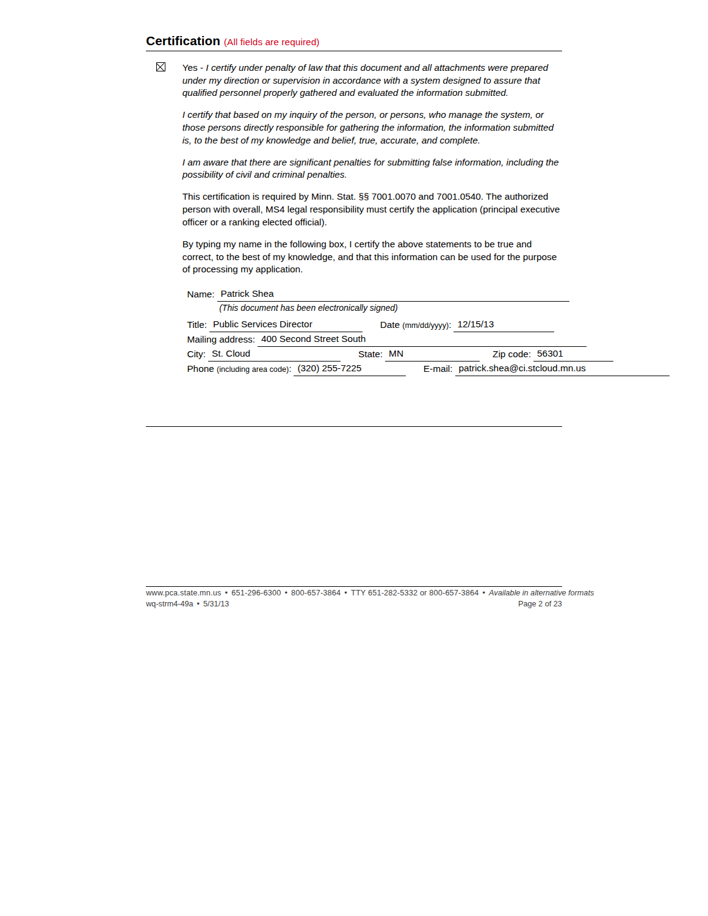Certification (All fields are required)
Yes - I certify under penalty of law that this document and all attachments were prepared under my direction or supervision in accordance with a system designed to assure that qualified personnel properly gathered and evaluated the information submitted.
I certify that based on my inquiry of the person, or persons, who manage the system, or those persons directly responsible for gathering the information, the information submitted is, to the best of my knowledge and belief, true, accurate, and complete.
I am aware that there are significant penalties for submitting false information, including the possibility of civil and criminal penalties.
This certification is required by Minn. Stat. §§ 7001.0070 and 7001.0540. The authorized person with overall, MS4 legal responsibility must certify the application (principal executive officer or a ranking elected official).
By typing my name in the following box, I certify the above statements to be true and correct, to the best of my knowledge, and that this information can be used for the purpose of processing my application.
Name: Patrick Shea
(This document has been electronically signed)
Title: Public Services Director Date (mm/dd/yyyy): 12/15/13
Mailing address: 400 Second Street South
City: St. Cloud State: MN Zip code: 56301
Phone (including area code): (320) 255-7225 E-mail: patrick.shea@ci.stcloud.mn.us
www.pca.state.mn.us•651-296-6300•800-657-3864•TTY 651-282-5332 or 800-657-3864• Available in alternative formats
wq-strm4-49a•5/31/13 Page 2 of 23